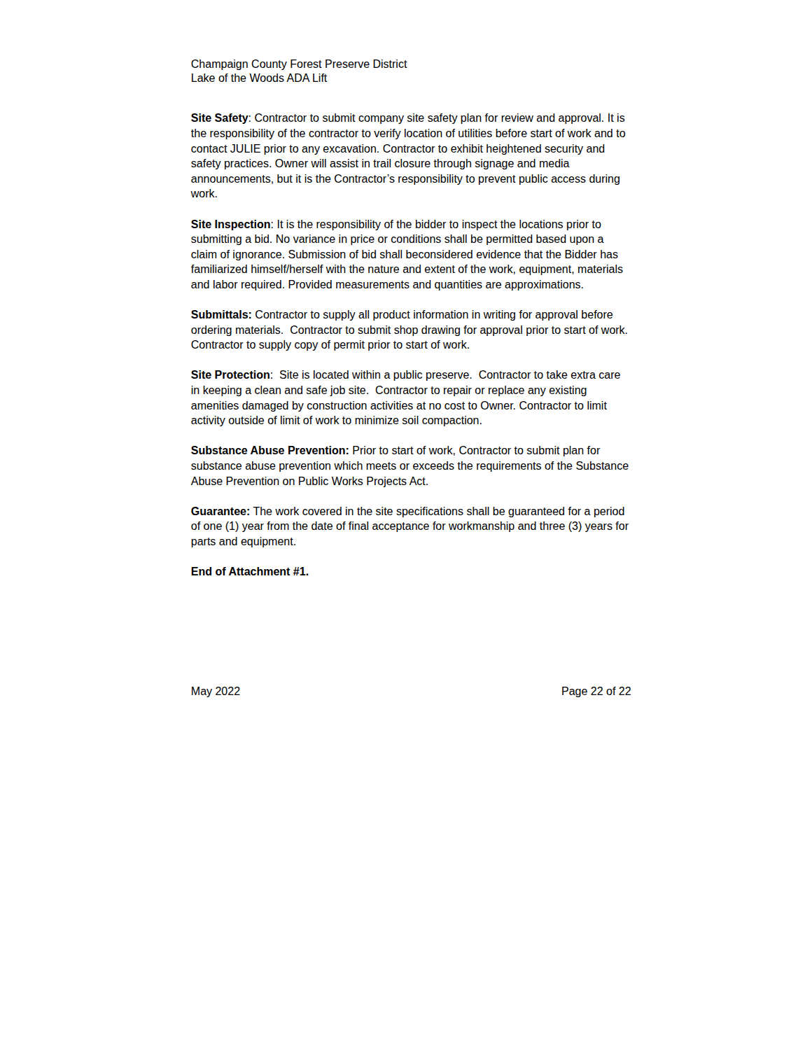Champaign County Forest Preserve District
Lake of the Woods ADA Lift
Site Safety: Contractor to submit company site safety plan for review and approval. It is the responsibility of the contractor to verify location of utilities before start of work and to contact JULIE prior to any excavation. Contractor to exhibit heightened security and safety practices. Owner will assist in trail closure through signage and media announcements, but it is the Contractor’s responsibility to prevent public access during work.
Site Inspection: It is the responsibility of the bidder to inspect the locations prior to submitting a bid. No variance in price or conditions shall be permitted based upon a claim of ignorance. Submission of bid shall beconsidered evidence that the Bidder has familiarized himself/herself with the nature and extent of the work, equipment, materials and labor required. Provided measurements and quantities are approximations.
Submittals: Contractor to supply all product information in writing for approval before ordering materials. Contractor to submit shop drawing for approval prior to start of work. Contractor to supply copy of permit prior to start of work.
Site Protection: Site is located within a public preserve. Contractor to take extra care in keeping a clean and safe job site. Contractor to repair or replace any existing amenities damaged by construction activities at no cost to Owner. Contractor to limit activity outside of limit of work to minimize soil compaction.
Substance Abuse Prevention: Prior to start of work, Contractor to submit plan for substance abuse prevention which meets or exceeds the requirements of the Substance Abuse Prevention on Public Works Projects Act.
Guarantee: The work covered in the site specifications shall be guaranteed for a period of one (1) year from the date of final acceptance for workmanship and three (3) years for parts and equipment.
End of Attachment #1.
May 2022
Page 22 of 22